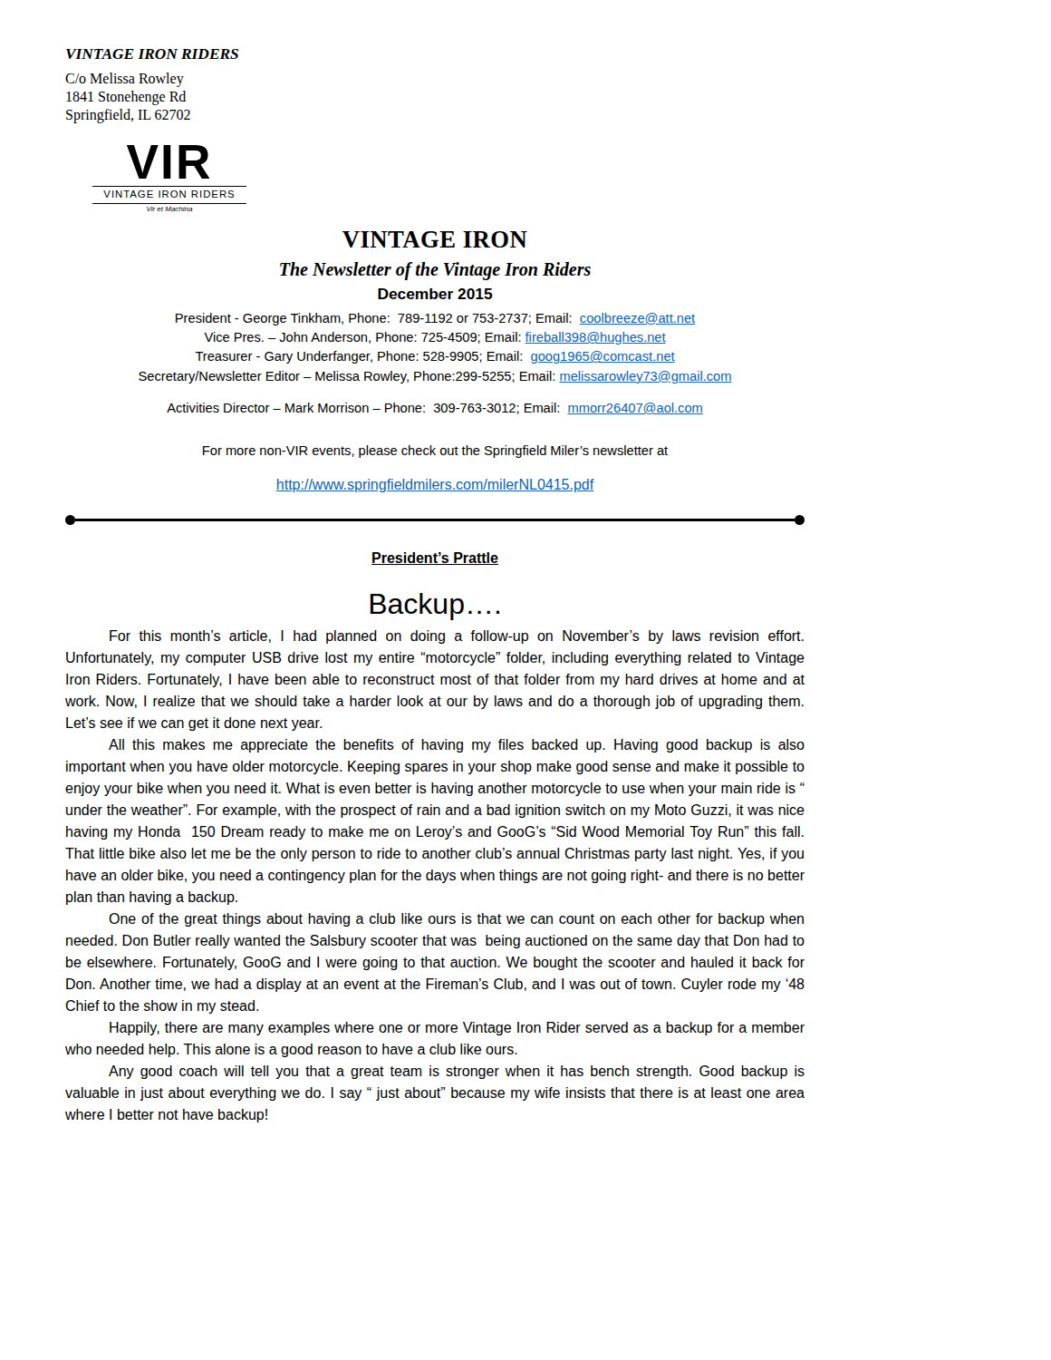VINTAGE IRON RIDERS
C/o Melissa Rowley
1841 Stonehenge Rd
Springfield, IL 62702
VIR
VINTAGE IRON RIDERS
Vir et Machina
VINTAGE IRON
The Newsletter of the Vintage Iron Riders
December 2015
President - George Tinkham, Phone: 789-1192 or 753-2737; Email: coolbreeze@att.net
Vice Pres. – John Anderson, Phone: 725-4509; Email: fireball398@hughes.net
Treasurer - Gary Underfanger, Phone: 528-9905; Email: goog1965@comcast.net
Secretary/Newsletter Editor – Melissa Rowley, Phone:299-5255; Email: melissarowley73@gmail.com
Activities Director – Mark Morrison – Phone: 309-763-3012; Email: mmorr26407@aol.com
For more non-VIR events, please check out the Springfield Miler’s newsletter at
http://www.springfieldmilers.com/milerNL0415.pdf
President’s Prattle
Backup….
For this month’s article, I had planned on doing a follow-up on November’s by laws revision effort. Unfortunately, my computer USB drive lost my entire “motorcycle” folder, including everything related to Vintage Iron Riders. Fortunately, I have been able to reconstruct most of that folder from my hard drives at home and at work. Now, I realize that we should take a harder look at our by laws and do a thorough job of upgrading them. Let’s see if we can get it done next year.
All this makes me appreciate the benefits of having my files backed up. Having good backup is also important when you have older motorcycle. Keeping spares in your shop make good sense and make it possible to enjoy your bike when you need it. What is even better is having another motorcycle to use when your main ride is “ under the weather”. For example, with the prospect of rain and a bad ignition switch on my Moto Guzzi, it was nice having my Honda 150 Dream ready to make me on Leroy’s and GooG’s “Sid Wood Memorial Toy Run” this fall. That little bike also let me be the only person to ride to another club’s annual Christmas party last night. Yes, if you have an older bike, you need a contingency plan for the days when things are not going right- and there is no better plan than having a backup.
One of the great things about having a club like ours is that we can count on each other for backup when needed. Don Butler really wanted the Salsbury scooter that was being auctioned on the same day that Don had to be elsewhere. Fortunately, GooG and I were going to that auction. We bought the scooter and hauled it back for Don. Another time, we had a display at an event at the Fireman’s Club, and I was out of town. Cuyler rode my ‘48 Chief to the show in my stead.
Happily, there are many examples where one or more Vintage Iron Rider served as a backup for a member who needed help. This alone is a good reason to have a club like ours.
Any good coach will tell you that a great team is stronger when it has bench strength. Good backup is valuable in just about everything we do. I say “ just about” because my wife insists that there is at least one area where I better not have backup!